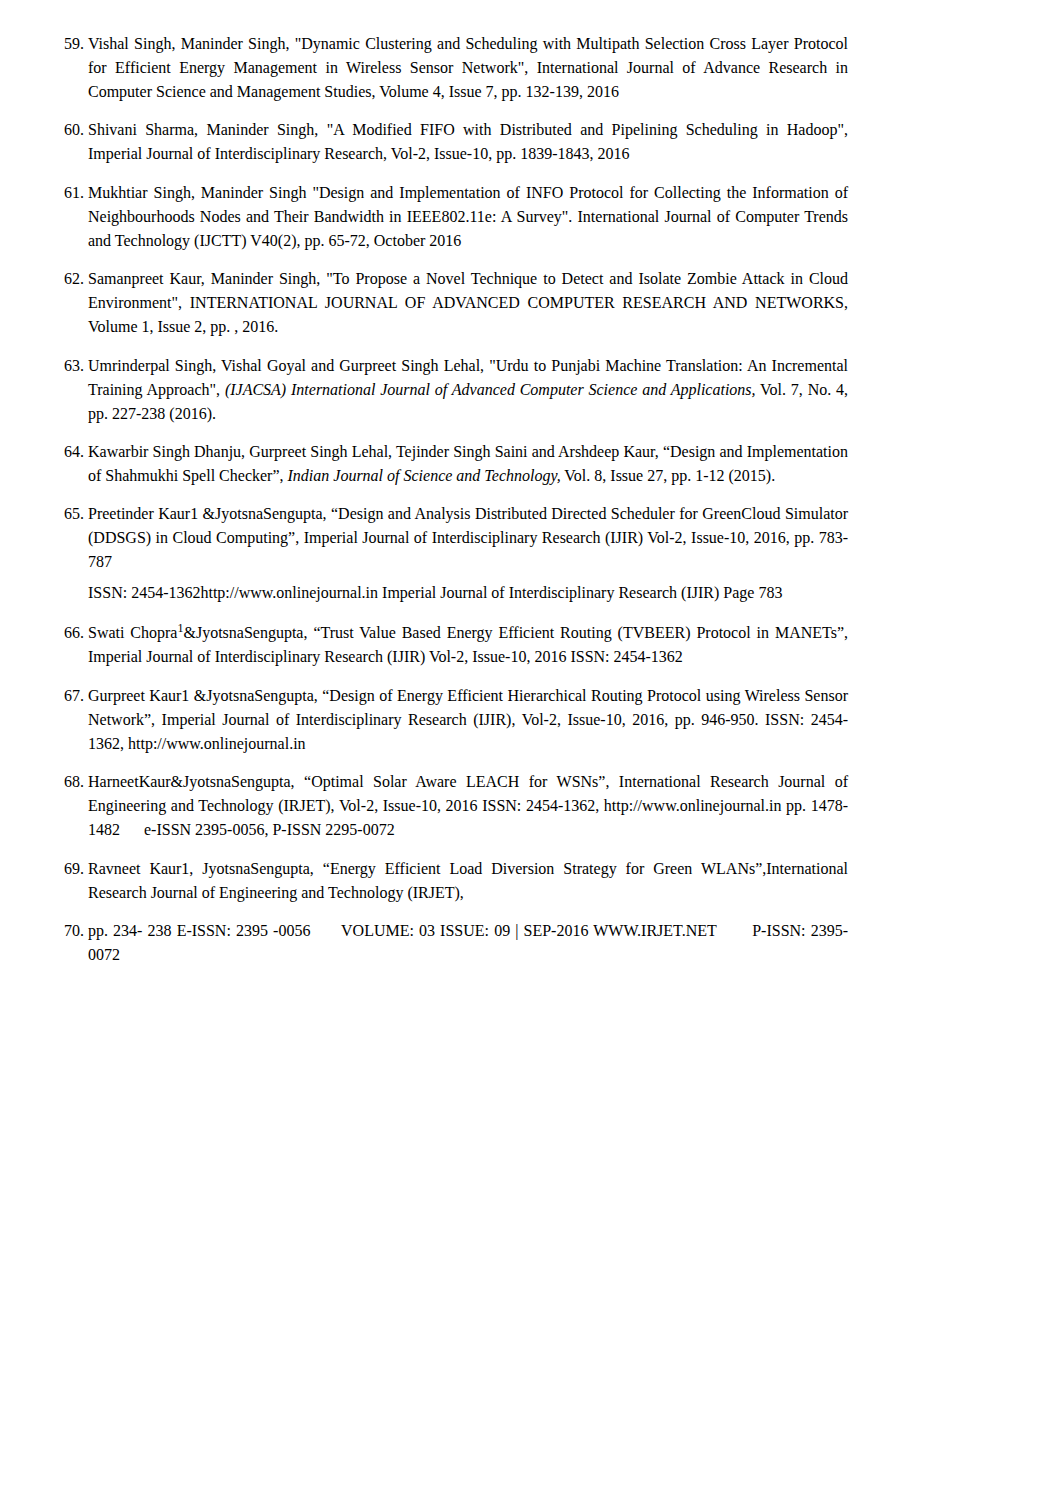Vishal Singh, Maninder Singh, "Dynamic Clustering and Scheduling with Multipath Selection Cross Layer Protocol for Efficient Energy Management in Wireless Sensor Network", International Journal of Advance Research in Computer Science and Management Studies, Volume 4, Issue 7, pp. 132-139, 2016
Shivani Sharma, Maninder Singh, "A Modified FIFO with Distributed and Pipelining Scheduling in Hadoop", Imperial Journal of Interdisciplinary Research, Vol-2, Issue-10, pp. 1839-1843, 2016
Mukhtiar Singh, Maninder Singh "Design and Implementation of INFO Protocol for Collecting the Information of Neighbourhoods Nodes and Their Bandwidth in IEEE802.11e: A Survey". International Journal of Computer Trends and Technology (IJCTT) V40(2), pp. 65-72, October 2016
Samanpreet Kaur, Maninder Singh, "To Propose a Novel Technique to Detect and Isolate Zombie Attack in Cloud Environment", INTERNATIONAL JOURNAL OF ADVANCED COMPUTER RESEARCH AND NETWORKS, Volume 1, Issue 2, pp. , 2016.
Umrinderpal Singh, Vishal Goyal and Gurpreet Singh Lehal, "Urdu to Punjabi Machine Translation: An Incremental Training Approach", (IJACSA) International Journal of Advanced Computer Science and Applications, Vol. 7, No. 4, pp. 227-238 (2016).
Kawarbir Singh Dhanju, Gurpreet Singh Lehal, Tejinder Singh Saini and Arshdeep Kaur, “Design and Implementation of Shahmukhi Spell Checker”, Indian Journal of Science and Technology, Vol. 8, Issue 27, pp. 1-12 (2015).
Preetinder Kaur1 &JyotsnaSengupta, “Design and Analysis Distributed Directed Scheduler for GreenCloud Simulator (DDSGS) in Cloud Computing”, Imperial Journal of Interdisciplinary Research (IJIR) Vol-2, Issue-10, 2016, pp. 783-787 ISSN: 2454-1362http://www.onlinejournal.in Imperial Journal of Interdisciplinary Research (IJIR) Page 783
Swati Chopra1&JyotsnaSengupta, “Trust Value Based Energy Efficient Routing (TVBEER) Protocol in MANETs”, Imperial Journal of Interdisciplinary Research (IJIR) Vol-2, Issue-10, 2016 ISSN: 2454-1362
Gurpreet Kaur1 &JyotsnaSengupta, “Design of Energy Efficient Hierarchical Routing Protocol using Wireless Sensor Network”, Imperial Journal of Interdisciplinary Research (IJIR), Vol-2, Issue-10, 2016, pp. 946-950. ISSN: 2454-1362, http://www.onlinejournal.in
HarneetKaur&JyotsnaSengupta, “Optimal Solar Aware LEACH for WSNs”, International Research Journal of Engineering and Technology (IRJET), Vol-2, Issue-10, 2016 ISSN: 2454-1362, http://www.onlinejournal.in pp. 1478-1482 e-ISSN 2395-0056, P-ISSN 2295-0072
Ravneet Kaur1, JyotsnaSengupta, “Energy Efficient Load Diversion Strategy for Green WLANs”,International Research Journal of Engineering and Technology (IRJET),
pp. 234- 238 E-ISSN: 2395 -0056 VOLUME: 03 ISSUE: 09 | SEP-2016 WWW.IRJET.NET P-ISSN: 2395-0072